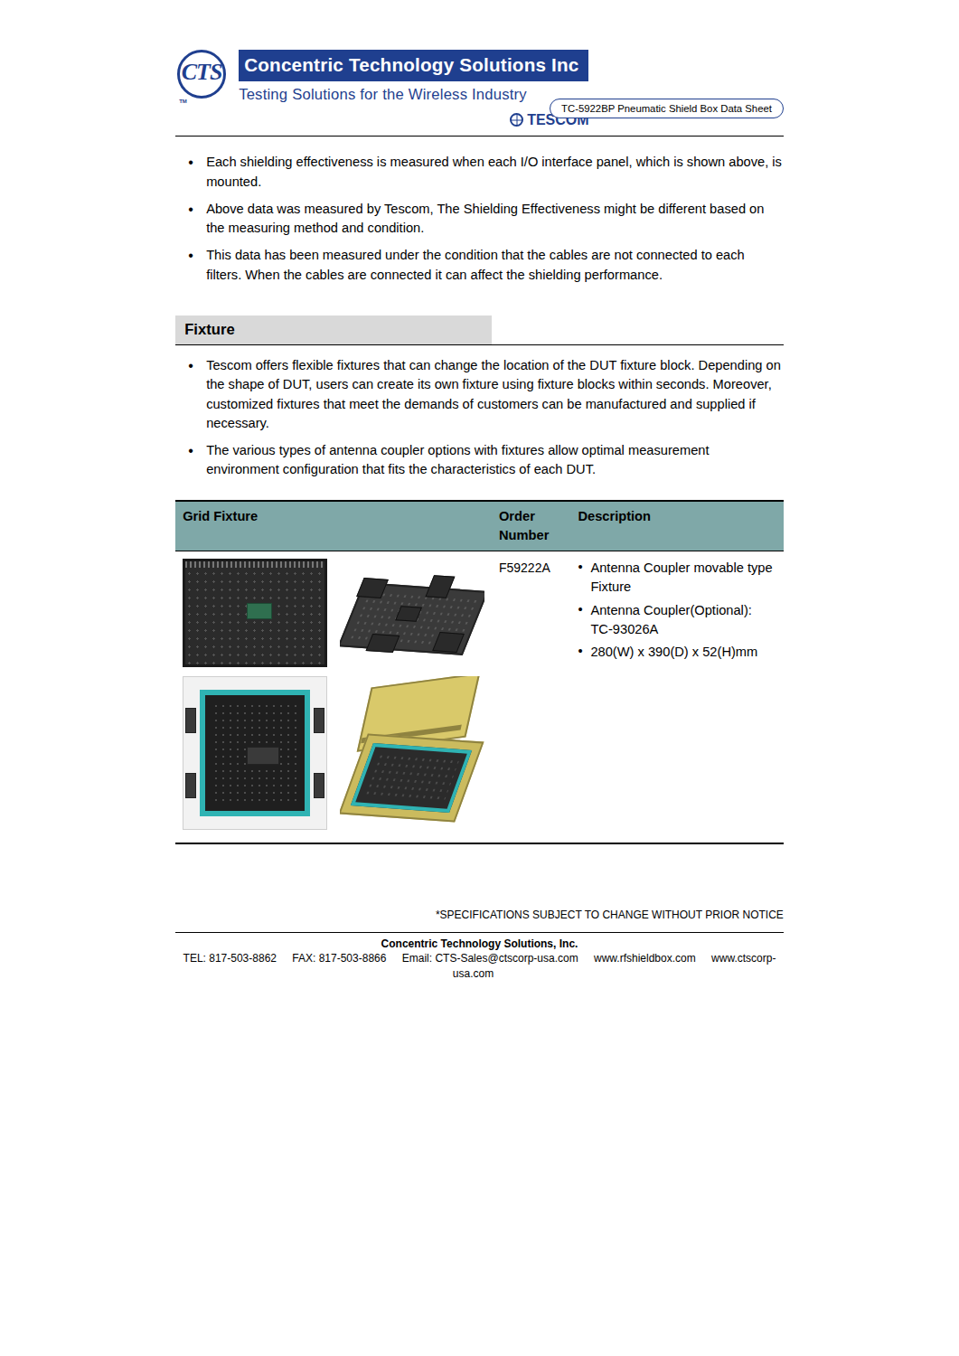CTS
TM
Concentric Technology Solutions Inc
Testing Solutions for the Wireless Industry
TESCOM
TC-5922BP Pneumatic Shield Box Data Sheet
Each shielding effectiveness is measured when each I/O interface panel, which is shown above, is mounted.
Above data was measured by Tescom, The Shielding Effectiveness might be different based on the measuring method and condition.
This data has been measured under the condition that the cables are not connected to each filters. When the cables are connected it can affect the shielding performance.
Fixture
Tescom offers flexible fixtures that can change the location of the DUT fixture block. Depending on the shape of DUT, users can create its own fixture using fixture blocks within seconds. Moreover, customized fixtures that meet the demands of customers can be manufactured and supplied if necessary.
The various types of antenna coupler options with fixtures allow optimal measurement environment configuration that fits the characteristics of each DUT.
| Grid Fixture | Order Number | Description |
| --- | --- | --- |
| | F59222A | Antenna Coupler movable type Fixture Antenna Coupler(Optional): TC-93026A 280(W) x 390(D) x 52(H)mm |
*SPECIFICATIONS SUBJECT TO CHANGE WITHOUT PRIOR NOTICE
Concentric Technology Solutions, Inc.
TEL: 817-503-8862 FAX: 817-503-8866 Email: CTS-Sales@ctscorp-usa.com www.rfshieldbox.com www.ctscorp-usa.com